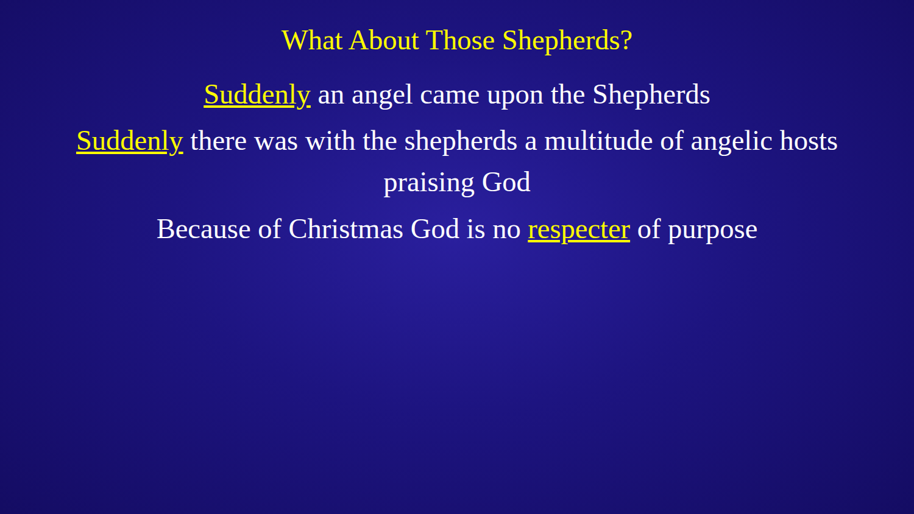What About Those Shepherds?
Suddenly an angel came upon the Shepherds
Suddenly there was with the shepherds a multitude of angelic hosts praising God
Because of Christmas God is no respecter of purpose